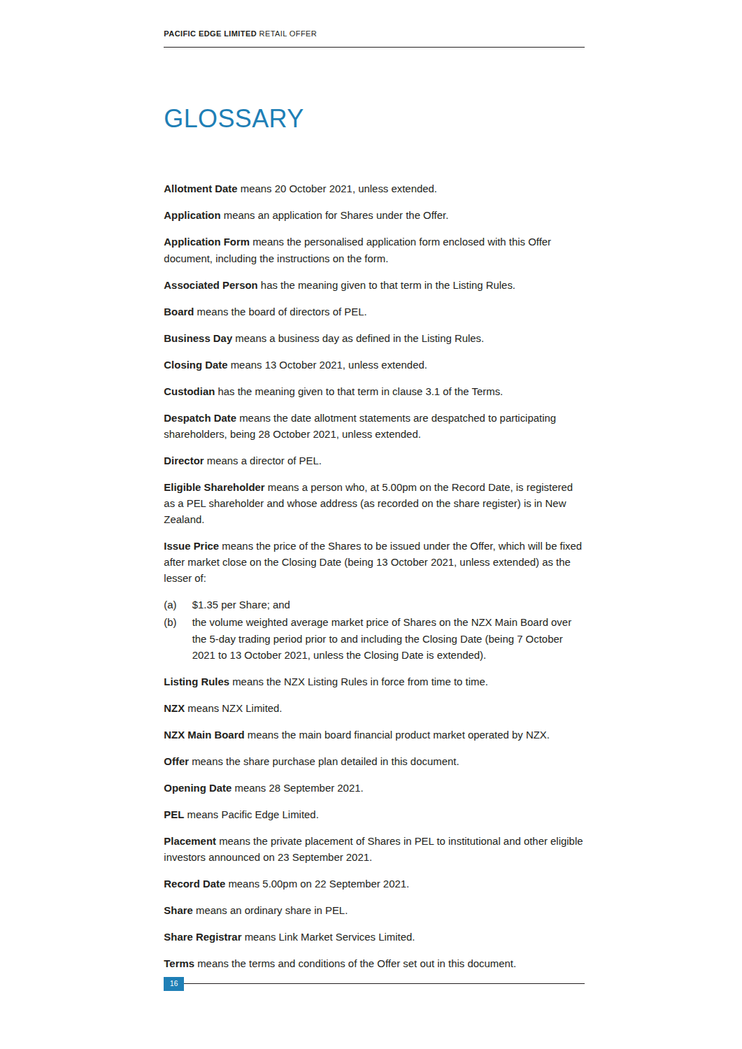PACIFIC EDGE LIMITED RETAIL OFFER
GLOSSARY
Allotment Date means 20 October 2021, unless extended.
Application means an application for Shares under the Offer.
Application Form means the personalised application form enclosed with this Offer document, including the instructions on the form.
Associated Person has the meaning given to that term in the Listing Rules.
Board means the board of directors of PEL.
Business Day means a business day as defined in the Listing Rules.
Closing Date means 13 October 2021, unless extended.
Custodian has the meaning given to that term in clause 3.1 of the Terms.
Despatch Date means the date allotment statements are despatched to participating shareholders, being 28 October 2021, unless extended.
Director means a director of PEL.
Eligible Shareholder means a person who, at 5.00pm on the Record Date, is registered as a PEL shareholder and whose address (as recorded on the share register) is in New Zealand.
Issue Price means the price of the Shares to be issued under the Offer, which will be fixed after market close on the Closing Date (being 13 October 2021, unless extended) as the lesser of:
(a)$1.35 per Share; and
(b) the volume weighted average market price of Shares on the NZX Main Board over the 5-day trading period prior to and including the Closing Date (being 7 October 2021 to 13 October 2021, unless the Closing Date is extended).
Listing Rules means the NZX Listing Rules in force from time to time.
NZX means NZX Limited.
NZX Main Board means the main board financial product market operated by NZX.
Offer means the share purchase plan detailed in this document.
Opening Date means 28 September 2021.
PEL means Pacific Edge Limited.
Placement means the private placement of Shares in PEL to institutional and other eligible investors announced on 23 September 2021.
Record Date means 5.00pm on 22 September 2021.
Share means an ordinary share in PEL.
Share Registrar means Link Market Services Limited.
Terms means the terms and conditions of the Offer set out in this document.
16